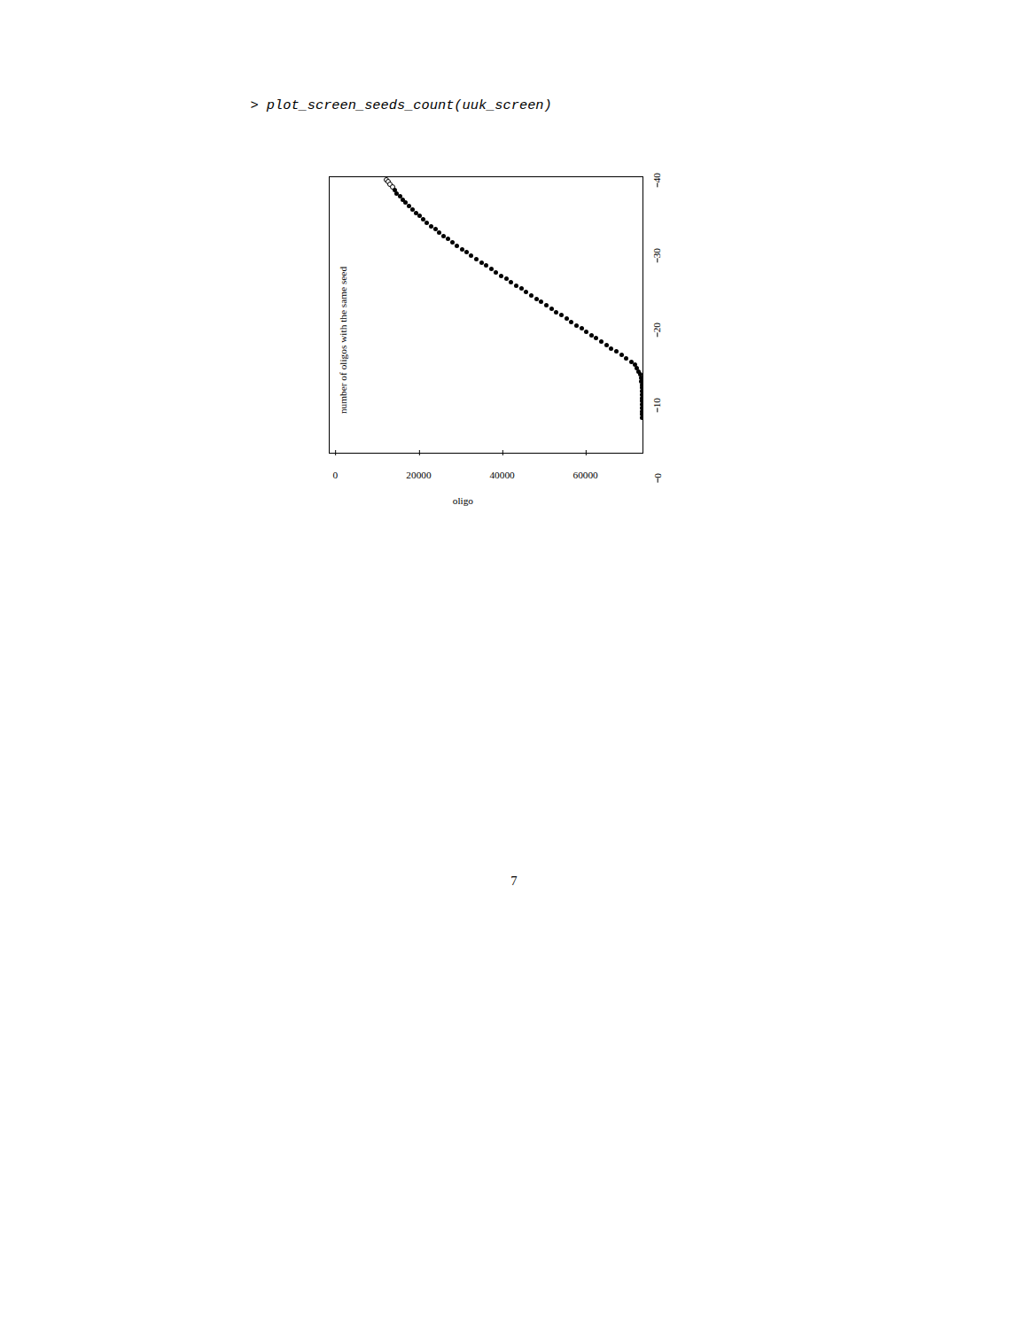> plot_screen_seeds_count(uuk_screen)
number of oligos with the same seed
0
10
20
30
40
0
20000
40000
60000
oligo
7